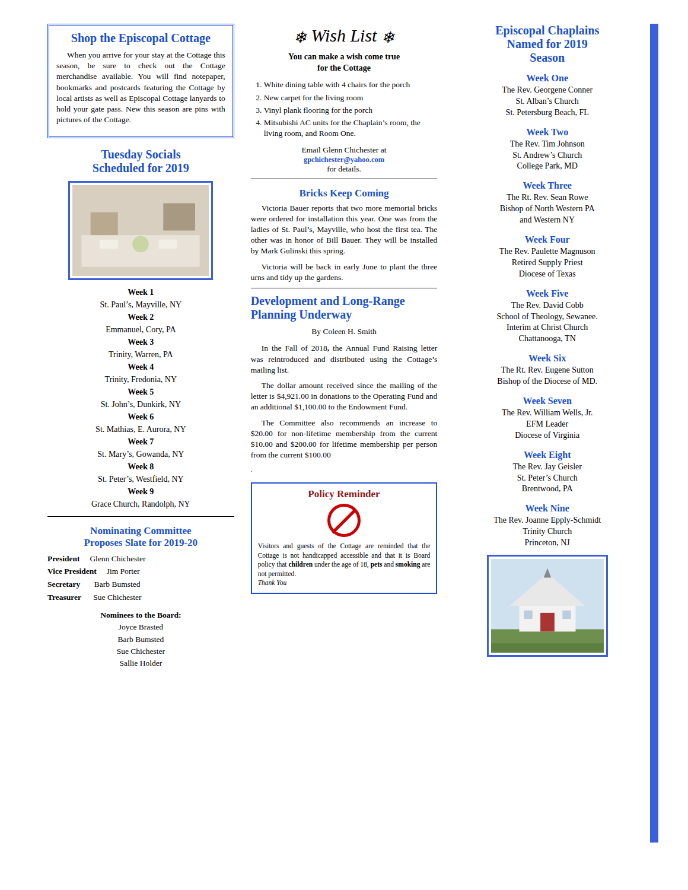Shop the Episcopal Cottage
When you arrive for your stay at the Cottage this season, be sure to check out the Cottage merchandise available. You will find notepaper, bookmarks and postcards featuring the Cottage by local artists as well as Episcopal Cottage lanyards to hold your gate pass. New this season are pins with pictures of the Cottage.
Tuesday Socials
Scheduled for 2019
Week 1
St. Paul’s, Mayville, NY
Week 2
Emmanuel, Cory, PA
Week 3
Trinity, Warren, PA
Week 4
Trinity, Fredonia, NY
Week 5
St. John’s, Dunkirk, NY
Week 6
St. Mathias, E. Aurora, NY
Week 7
St. Mary’s, Gowanda, NY
Week 8
St. Peter’s, Westfield, NY
Week 9
Grace Church, Randolph, NY
Nominating Committee
Proposes Slate for 2019-20
President Glenn Chichester
Vice President Jim Porter
Secretary Barb Bumsted
Treasurer Sue Chichester
Nominees to the Board:
Joyce Brasted
Barb Bumsted
Sue Chichester
Sallie Holder
❄ Wish List ❄
You can make a wish come true
for the Cottage
White dining table with 4 chairs for the porch
New carpet for the living room
Vinyl plank flooring for the porch
Mitsubishi AC units for the Chaplain’s room, the living room, and Room One.
Email Glenn Chichester at
gpchichester@yahoo.com
for details.
Bricks Keep Coming
Victoria Bauer reports that two more memorial bricks were ordered for installation this year. One was from the ladies of St. Paul’s, Mayville, who host the first tea. The other was in honor of Bill Bauer. They will be installed by Mark Gulinski this spring.
Victoria will be back in early June to plant the three urns and tidy up the gardens.
Development and Long-Range Planning Underway
By Coleen H. Smith
In the Fall of 2018, the Annual Fund Raising letter was reintroduced and distributed using the Cottage’s mailing list.
The dollar amount received since the mailing of the letter is $4,921.00 in donations to the Operating Fund and an additional $1,100.00 to the Endowment Fund.
The Committee also recommends an increase to $20.00 for non-lifetime membership from the current $10.00 and $200.00 for lifetime membership per person from the current $100.00
.
Policy Reminder
Visitors and guests of the Cottage are reminded that the Cottage is not handicapped accessible and that it is Board policy that children under the age of 18, pets and smoking are not permitted.
Thank You
Episcopal Chaplains
Named for 2019
Season
Week One
The Rev. Georgene Conner
St. Alban’s Church
St. Petersburg Beach, FL
Week Two
The Rev. Tim Johnson
St. Andrew’s Church
College Park, MD
Week Three
The Rt. Rev. Sean Rowe
Bishop of North Western PA
and Western NY
Week Four
The Rev. Paulette Magnuson
Retired Supply Priest
Diocese of Texas
Week Five
The Rev. David Cobb
School of Theology, Sewanee.
Interim at Christ Church
Chattanooga, TN
Week Six
The Rt. Rev. Eugene Sutton
Bishop of the Diocese of MD.
Week Seven
The Rev. William Wells, Jr.
EFM Leader
Diocese of Virginia
Week Eight
The Rev. Jay Geisler
St. Peter’s Church
Brentwood, PA
Week Nine
The Rev. Joanne Epply-Schmidt
Trinity Church
Princeton, NJ